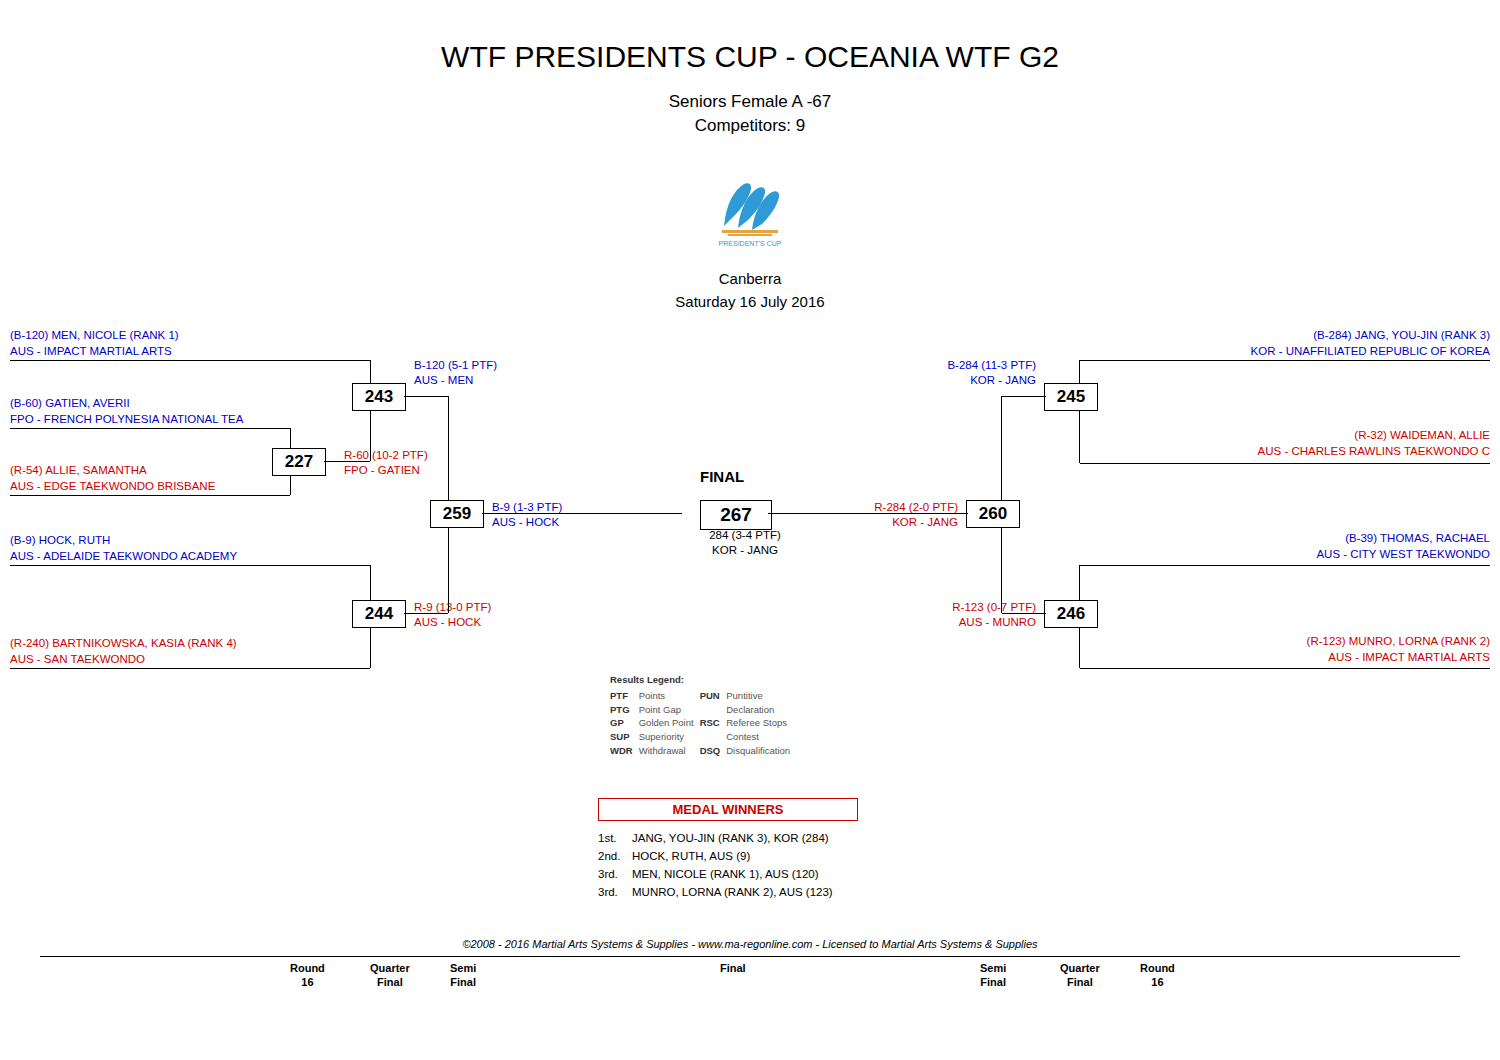WTF PRESIDENTS CUP - OCEANIA WTF G2
Seniors Female A -67
Competitors: 9
PRESIDENT'S CUP
Canberra
Saturday 16 July 2016
(B-120) MEN, NICOLE (RANK 1)
AUS - IMPACT MARTIAL ARTS
(B-60) GATIEN, AVERII
FPO - FRENCH POLYNESIA NATIONAL TEA
(R-54) ALLIE, SAMANTHA
AUS - EDGE TAEKWONDO BRISBANE
(B-9) HOCK, RUTH
AUS - ADELAIDE TAEKWONDO ACADEMY
(R-240) BARTNIKOWSKA, KASIA (RANK 4)
AUS - SAN TAEKWONDO
227
243
B-120 (5-1 PTF)
AUS - MEN
R-60 (10-2 PTF)
FPO - GATIEN
244
R-9 (13-0 PTF)
AUS - HOCK
259
B-9 (1-3 PTF)
AUS - HOCK
FINAL
267
284 (3-4 PTF)
KOR - JANG
(B-284) JANG, YOU-JIN (RANK 3)
KOR - UNAFFILIATED REPUBLIC OF KOREA
(R-32) WAIDEMAN, ALLIE
AUS - CHARLES RAWLINS TAEKWONDO C
(B-39) THOMAS, RACHAEL
AUS - CITY WEST TAEKWONDO
(R-123) MUNRO, LORNA (RANK 2)
AUS - IMPACT MARTIAL ARTS
245
B-284 (11-3 PTF)
KOR - JANG
246
R-123 (0-7 PTF)
AUS - MUNRO
260
R-284 (2-0 PTF)
KOR - JANG
Results Legend:
| PTF | Points | PUN | Puntitive |
| PTG | Point Gap | | Declaration |
| GP | Golden Point | RSC | Referee Stops |
| SUP | Superiority | | Contest |
| WDR | Withdrawal | DSQ | Disqualification |
MEDAL WINNERS
| 1st. | JANG, YOU-JIN (RANK 3), KOR (284) |
| 2nd. | HOCK, RUTH, AUS (9) |
| 3rd. | MEN, NICOLE (RANK 1), AUS (120) |
| 3rd. | MUNRO, LORNA (RANK 2), AUS (123) |
©2008 - 2016 Martial Arts Systems & Supplies - www.ma-regonline.com - Licensed to Martial Arts Systems & Supplies
Round
16 Quarter
Final Semi
Final Final Semi
Final Quarter
Final Round
16